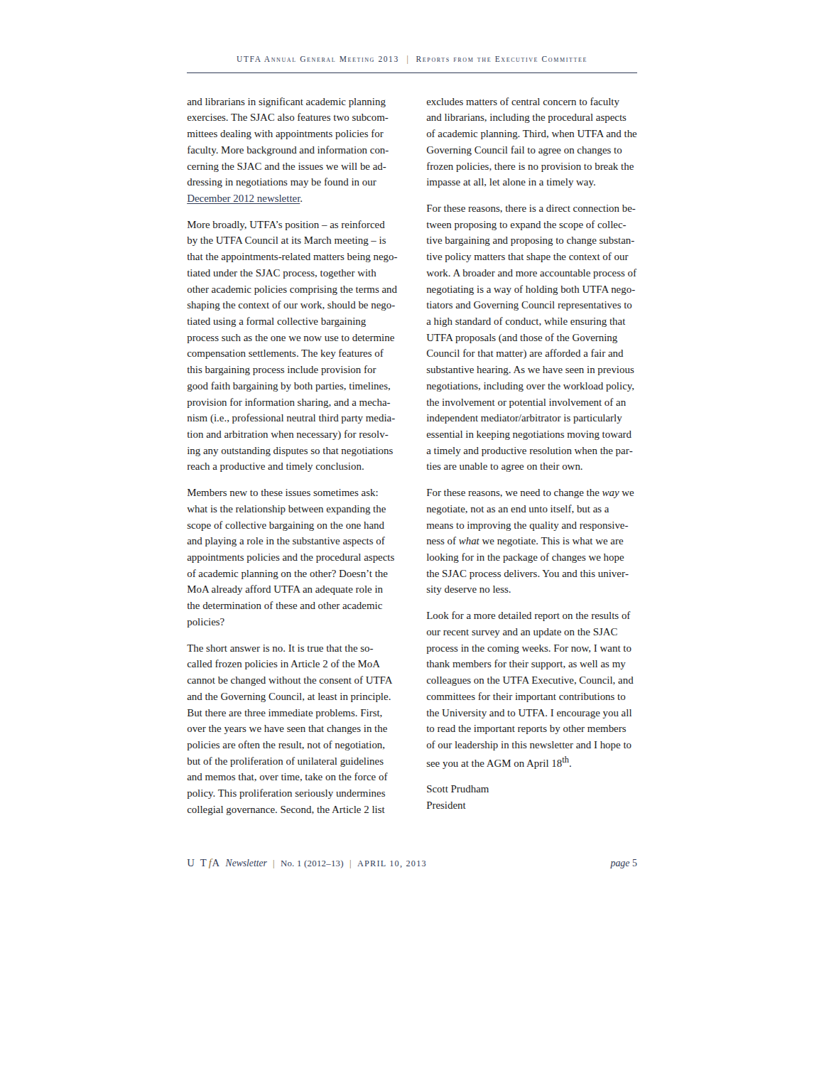UTFA Annual General Meeting 2013 | Reports from the Executive Committee
and librarians in significant academic planning exercises. The SJAC also features two subcommittees dealing with appointments policies for faculty. More background and information concerning the SJAC and the issues we will be addressing in negotiations may be found in our December 2012 newsletter.
More broadly, UTFA’s position – as reinforced by the UTFA Council at its March meeting – is that the appointments-related matters being negotiated under the SJAC process, together with other academic policies comprising the terms and shaping the context of our work, should be negotiated using a formal collective bargaining process such as the one we now use to determine compensation settlements. The key features of this bargaining process include provision for good faith bargaining by both parties, timelines, provision for information sharing, and a mechanism (i.e., professional neutral third party mediation and arbitration when necessary) for resolving any outstanding disputes so that negotiations reach a productive and timely conclusion.
Members new to these issues sometimes ask: what is the relationship between expanding the scope of collective bargaining on the one hand and playing a role in the substantive aspects of appointments policies and the procedural aspects of academic planning on the other? Doesn’t the MoA already afford UTFA an adequate role in the determination of these and other academic policies?
The short answer is no. It is true that the so-called frozen policies in Article 2 of the MoA cannot be changed without the consent of UTFA and the Governing Council, at least in principle. But there are three immediate problems. First, over the years we have seen that changes in the policies are often the result, not of negotiation, but of the proliferation of unilateral guidelines and memos that, over time, take on the force of policy. This proliferation seriously undermines collegial governance. Second, the Article 2 list excludes matters of central concern to faculty and librarians, including the procedural aspects of academic planning. Third, when UTFA and the Governing Council fail to agree on changes to frozen policies, there is no provision to break the impasse at all, let alone in a timely way.
For these reasons, there is a direct connection between proposing to expand the scope of collective bargaining and proposing to change substantive policy matters that shape the context of our work. A broader and more accountable process of negotiating is a way of holding both UTFA negotiators and Governing Council representatives to a high standard of conduct, while ensuring that UTFA proposals (and those of the Governing Council for that matter) are afforded a fair and substantive hearing. As we have seen in previous negotiations, including over the workload policy, the involvement or potential involvement of an independent mediator/arbitrator is particularly essential in keeping negotiations moving toward a timely and productive resolution when the parties are unable to agree on their own.
For these reasons, we need to change the way we negotiate, not as an end unto itself, but as a means to improving the quality and responsiveness of what we negotiate. This is what we are looking for in the package of changes we hope the SJAC process delivers. You and this university deserve no less.
Look for a more detailed report on the results of our recent survey and an update on the SJAC process in the coming weeks. For now, I want to thank members for their support, as well as my colleagues on the UTFA Executive, Council, and committees for their important contributions to the University and to UTFA. I encourage you all to read the important reports by other members of our leadership in this newsletter and I hope to see you at the AGM on April 18th.
Scott Prudham President
U Tf A Newsletter | No. 1 (2012–13) | APRIL 10, 2013
page 5